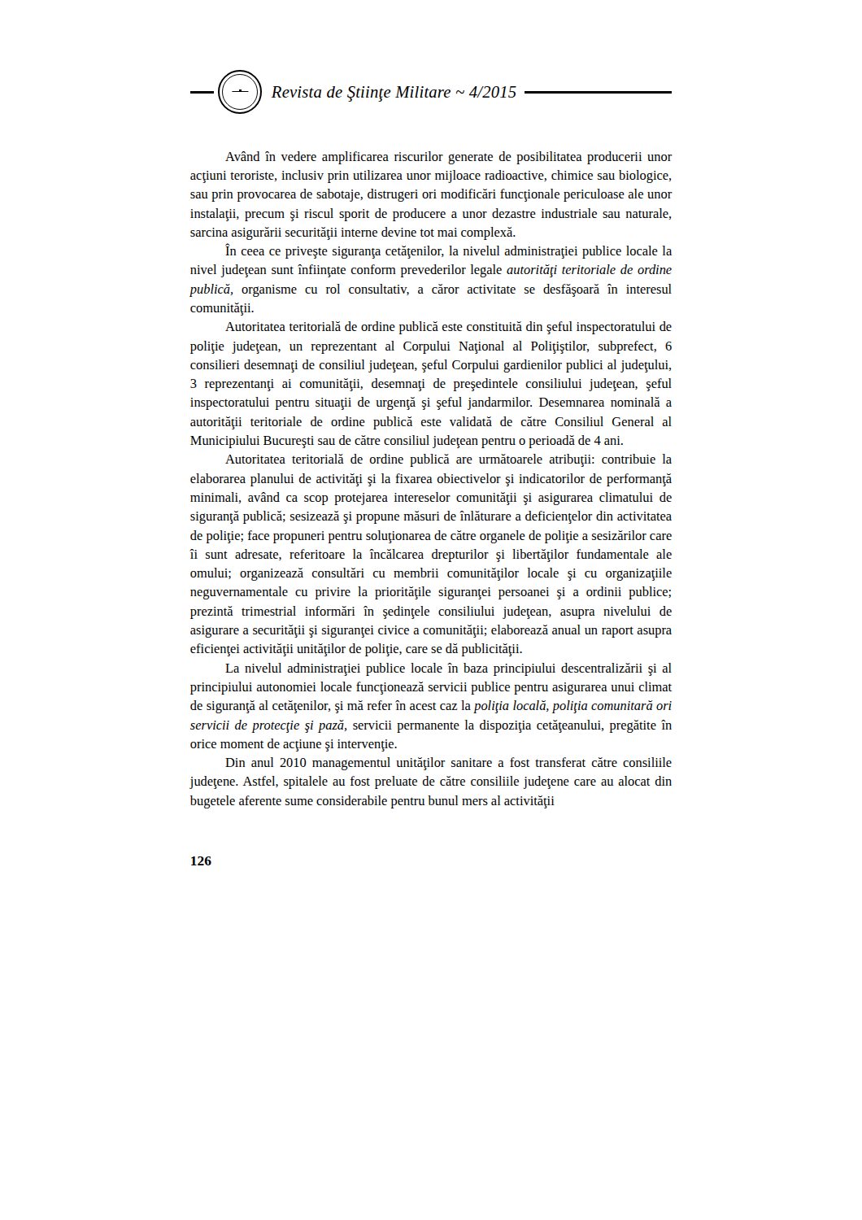Revista de Ştiinţe Militare ~ 4/2015
Având în vedere amplificarea riscurilor generate de posibilitatea producerii unor acţiuni teroriste, inclusiv prin utilizarea unor mijloace radioactive, chimice sau biologice, sau prin provocarea de sabotaje, distrugeri ori modificări funcţionale periculoase ale unor instalaţii, precum şi riscul sporit de producere a unor dezastre industriale sau naturale, sarcina asigurării securităţii interne devine tot mai complexă.
În ceea ce priveşte siguranţa cetăţenilor, la nivelul administraţiei publice locale la nivel judeţean sunt înfiinţate conform prevederilor legale autorităţi teritoriale de ordine publică, organisme cu rol consultativ, a căror activitate se desfăşoară în interesul comunităţii.
Autoritatea teritorială de ordine publică este constituită din şeful inspectoratului de poliţie judeţean, un reprezentant al Corpului Naţional al Poliţiştilor, subprefect, 6 consilieri desemnaţi de consiliul judeţean, şeful Corpului gardienilor publici al judeţului, 3 reprezentanţi ai comunităţii, desemnaţi de preşedintele consiliului judeţean, şeful inspectoratului pentru situaţii de urgenţă şi şeful jandarmilor. Desemnarea nominală a autorităţii teritoriale de ordine publică este validată de către Consiliul General al Municipiului Bucureşti sau de către consiliul judeţean pentru o perioadă de 4 ani.
Autoritatea teritorială de ordine publică are următoarele atribuţii: contribuie la elaborarea planului de activităţi şi la fixarea obiectivelor şi indicatorilor de performanţă minimali, având ca scop protejarea intereselor comunităţii şi asigurarea climatului de siguranţă publică; sesizează şi propune măsuri de înlăturare a deficienţelor din activitatea de poliţie; face propuneri pentru soluţionarea de către organele de poliţie a sesizărilor care îi sunt adresate, referitoare la încălcarea drepturilor şi libertăţilor fundamentale ale omului; organizează consultări cu membrii comunităţilor locale şi cu organizaţiile neguvernamentale cu privire la priorităţile siguranţei persoanei şi a ordinii publice; prezintă trimestrial informări în şedinţele consiliului judeţean, asupra nivelului de asigurare a securităţii şi siguranţei civice a comunităţii; elaborează anual un raport asupra eficienţei activităţii unităţilor de poliţie, care se dă publicităţii.
La nivelul administraţiei publice locale în baza principiului descentralizării şi al principiului autonomiei locale funcţionează servicii publice pentru asigurarea unui climat de siguranţă al cetăţenilor, şi mă refer în acest caz la poliţia locală, poliţia comunitară ori servicii de protecţie şi pază, servicii permanente la dispoziţia cetăţeanului, pregătite în orice moment de acţiune şi intervenţie.
Din anul 2010 managementul unităţilor sanitare a fost transferat către consiliile judeţene. Astfel, spitalele au fost preluate de către consiliile judeţene care au alocat din bugetele aferente sume considerabile pentru bunul mers al activităţii
126